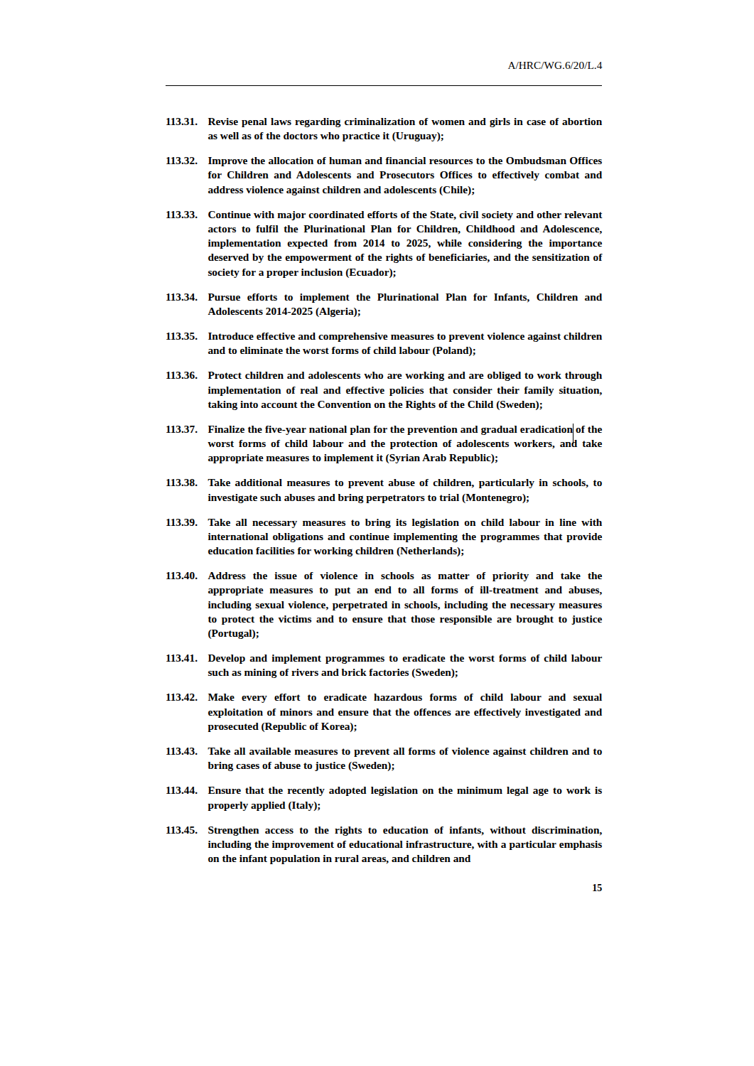A/HRC/WG.6/20/L.4
113.31. Revise penal laws regarding criminalization of women and girls in case of abortion as well as of the doctors who practice it (Uruguay);
113.32. Improve the allocation of human and financial resources to the Ombudsman Offices for Children and Adolescents and Prosecutors Offices to effectively combat and address violence against children and adolescents (Chile);
113.33. Continue with major coordinated efforts of the State, civil society and other relevant actors to fulfil the Plurinational Plan for Children, Childhood and Adolescence, implementation expected from 2014 to 2025, while considering the importance deserved by the empowerment of the rights of beneficiaries, and the sensitization of society for a proper inclusion (Ecuador);
113.34. Pursue efforts to implement the Plurinational Plan for Infants, Children and Adolescents 2014-2025 (Algeria);
113.35. Introduce effective and comprehensive measures to prevent violence against children and to eliminate the worst forms of child labour (Poland);
113.36. Protect children and adolescents who are working and are obliged to work through implementation of real and effective policies that consider their family situation, taking into account the Convention on the Rights of the Child (Sweden);
113.37. Finalize the five-year national plan for the prevention and gradual eradication of the worst forms of child labour and the protection of adolescents workers, and take appropriate measures to implement it (Syrian Arab Republic);
113.38. Take additional measures to prevent abuse of children, particularly in schools, to investigate such abuses and bring perpetrators to trial (Montenegro);
113.39. Take all necessary measures to bring its legislation on child labour in line with international obligations and continue implementing the programmes that provide education facilities for working children (Netherlands);
113.40. Address the issue of violence in schools as matter of priority and take the appropriate measures to put an end to all forms of ill-treatment and abuses, including sexual violence, perpetrated in schools, including the necessary measures to protect the victims and to ensure that those responsible are brought to justice (Portugal);
113.41. Develop and implement programmes to eradicate the worst forms of child labour such as mining of rivers and brick factories (Sweden);
113.42. Make every effort to eradicate hazardous forms of child labour and sexual exploitation of minors and ensure that the offences are effectively investigated and prosecuted (Republic of Korea);
113.43. Take all available measures to prevent all forms of violence against children and to bring cases of abuse to justice (Sweden);
113.44. Ensure that the recently adopted legislation on the minimum legal age to work is properly applied (Italy);
113.45. Strengthen access to the rights to education of infants, without discrimination, including the improvement of educational infrastructure, with a particular emphasis on the infant population in rural areas, and children and
15